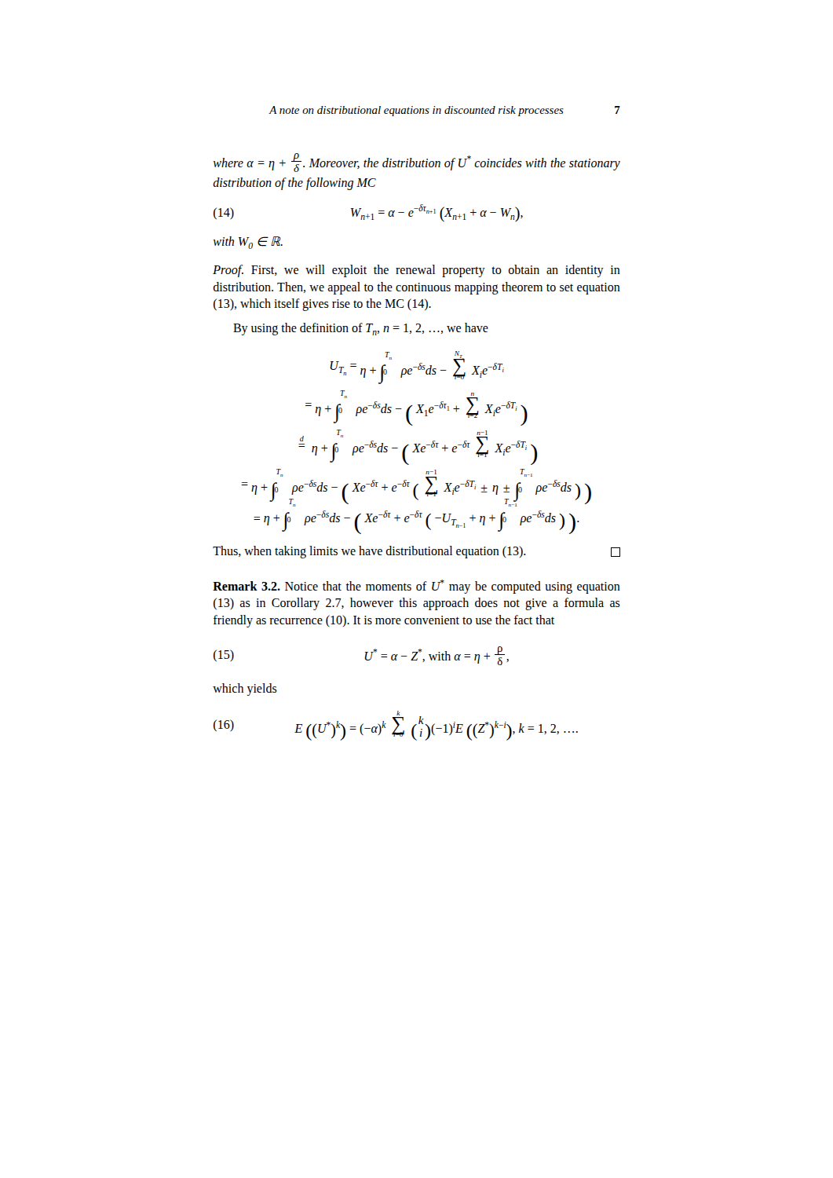A note on distributional equations in discounted risk processes 7
where α = η + ρδ. Moreover, the distribution of U* coincides with the stationary distribution of the following MC
(14)
Wn+1 = α − e−δτn+1 (Xn+1 + α − Wn),
with W0 ∈ ℝ.
Proof. First, we will exploit the renewal property to obtain an identity in distribution. Then, we appeal to the continuous mapping theorem to set equation (13), which itself gives rise to the MC (14).
By using the definition of Tn, n = 1, 2, …, we have
UTn = η + ∫Tn 0 ρe−δsds − NTn∑i=0 Xie−δTi
= η + ∫Tn 0 ρe−δsds − ( X1e−δτ1 + n∑i=2 Xie−δTi )
d= η + ∫Tn 0 ρe−δsds − ( Xe−δτ + e−δτ n−1∑i=1 Xie−δTi )
= η + ∫Tn 0 ρe−δsds − ( Xe−δτ + e−δτ ( n−1∑i=1 Xie−δTi ± η ± ∫Tn−10 ρe−δsds ) )
= η + ∫Tn 0 ρe−δsds − ( Xe−δτ + e−δτ ( −UTn−1 + η + ∫Tn−10 ρe−δsds ) ).
Thus, when taking limits we have distributional equation (13).
Remark 3.2. Notice that the moments of U* may be computed using equation (13) as in Corollary 2.7, however this approach does not give a formula as friendly as recurrence (10). It is more convenient to use the fact that
(15)
U* = α − Z*, with α = η + ρδ,
which yields
(16)
E ((U*)k) = (−α)k k∑i=0 (ki)(−1)iE ((Z*)k−i), k = 1, 2, ….